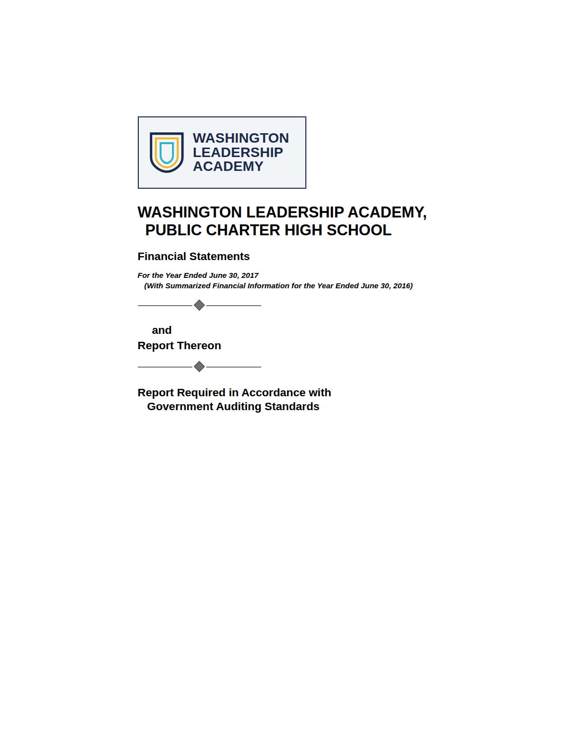WASHINGTON
LEADERSHIP
ACADEMY
WASHINGTON LEADERSHIP ACADEMY, PUBLIC CHARTER HIGH SCHOOL
Financial Statements
For the Year Ended June 30, 2017 (With Summarized Financial Information for the Year Ended June 30, 2016)
and
Report Thereon
Report Required in Accordance with Government Auditing Standards